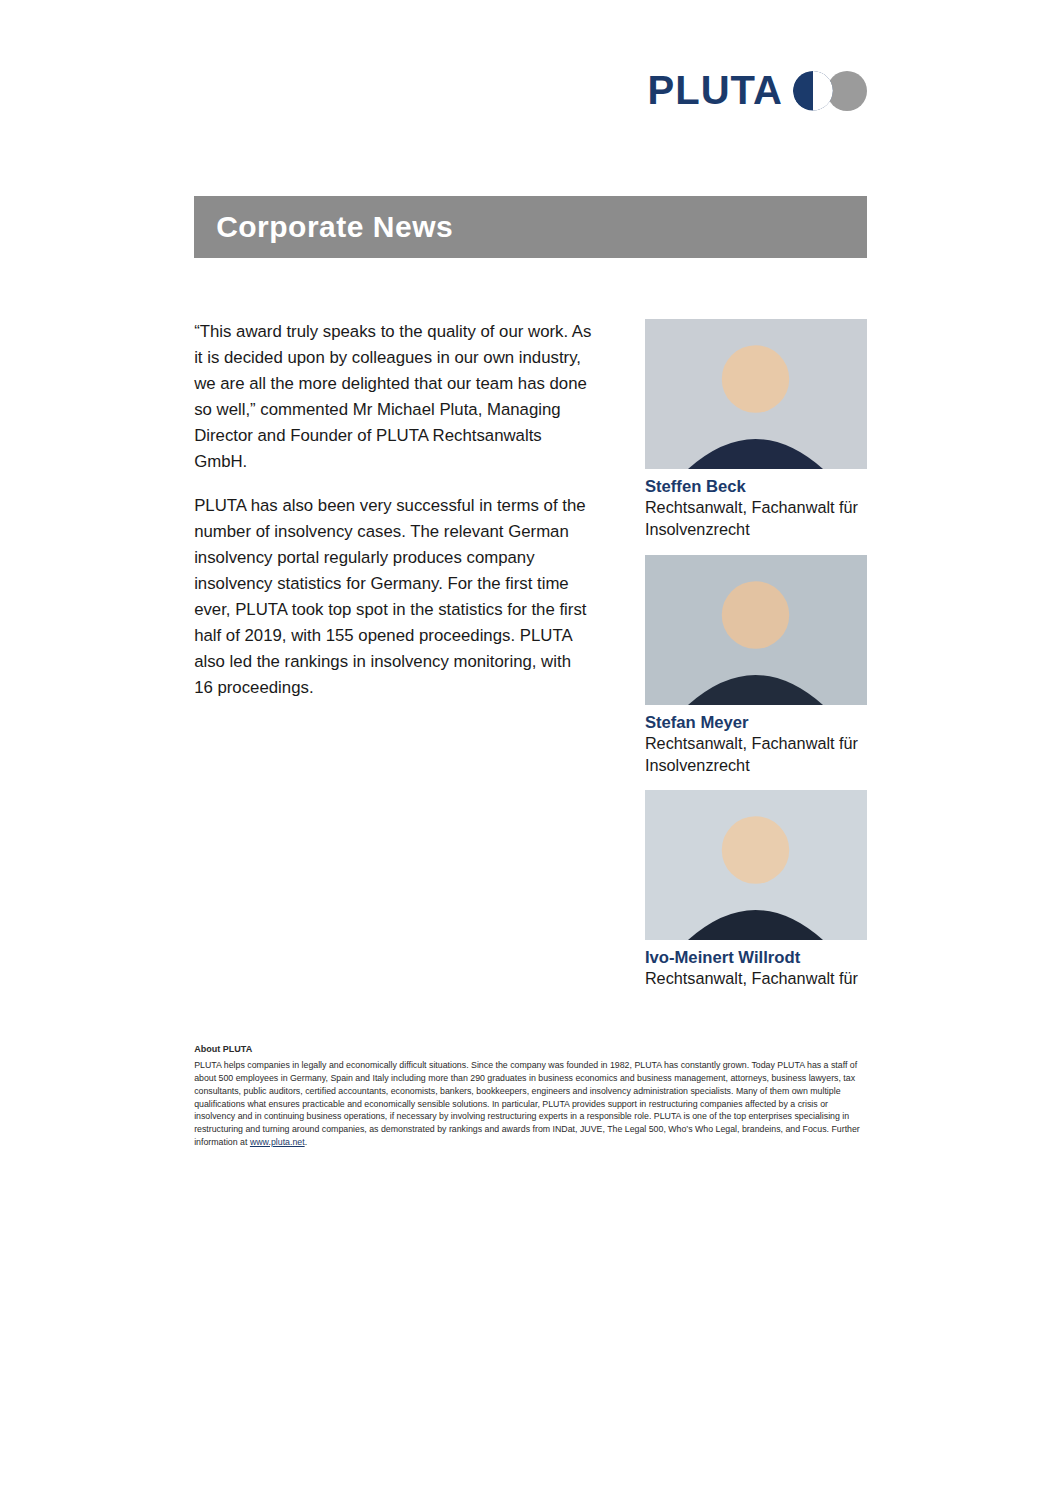PLUTA
Corporate News
“This award truly speaks to the quality of our work. As it is decided upon by colleagues in our own industry, we are all the more delighted that our team has done so well,” commented Mr Michael Pluta, Managing Director and Founder of PLUTA Rechtsanwalts GmbH.
PLUTA has also been very successful in terms of the number of insolvency cases. The relevant German insolvency portal regularly produces company insolvency statistics for Germany. For the first time ever, PLUTA took top spot in the statistics for the first half of 2019, with 155 opened proceedings. PLUTA also led the rankings in insolvency monitoring, with 16 proceedings.
Steffen Beck
Rechtsanwalt, Fachanwalt für Insolvenzrecht
Stefan Meyer
Rechtsanwalt, Fachanwalt für Insolvenzrecht
Ivo-Meinert Willrodt
Rechtsanwalt, Fachanwalt für
About PLUTA
PLUTA helps companies in legally and economically difficult situations. Since the company was founded in 1982, PLUTA has constantly grown. Today PLUTA has a staff of about 500 employees in Germany, Spain and Italy including more than 290 graduates in business economics and business management, attorneys, business lawyers, tax consultants, public auditors, certified accountants, economists, bankers, bookkeepers, engineers and insolvency administration specialists. Many of them own multiple qualifications what ensures practicable and economically sensible solutions. In particular, PLUTA provides support in restructuring companies affected by a crisis or insolvency and in continuing business operations, if necessary by involving restructuring experts in a responsible role. PLUTA is one of the top enterprises specialising in restructuring and turning around companies, as demonstrated by rankings and awards from INDat, JUVE, The Legal 500, Who’s Who Legal, brandeins, and Focus. Further information at www.pluta.net.